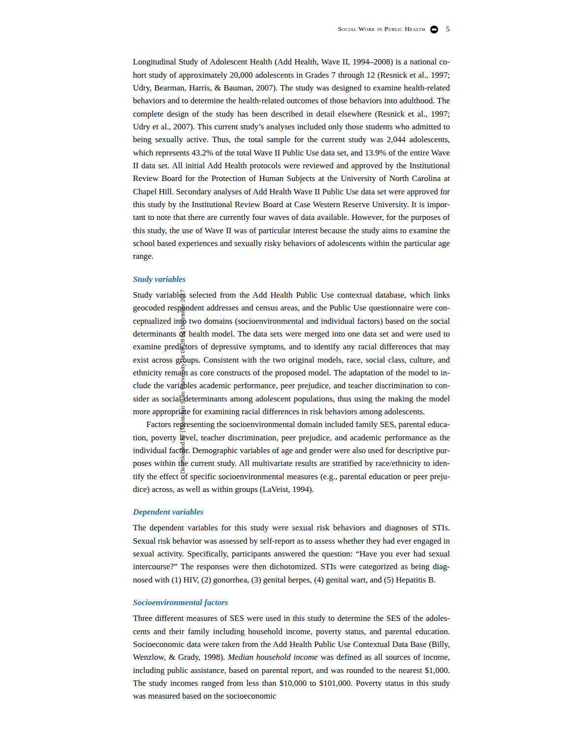Downloaded by [Montclair State University] at 09:28 04 December 2017
Social Work in Public Health 5
Longitudinal Study of Adolescent Health (Add Health, Wave II, 1994–2008) is a national cohort study of approximately 20,000 adolescents in Grades 7 through 12 (Resnick et al., 1997; Udry, Bearman, Harris, & Bauman, 2007). The study was designed to examine health-related behaviors and to determine the health-related outcomes of those behaviors into adulthood. The complete design of the study has been described in detail elsewhere (Resnick et al., 1997; Udry et al., 2007). This current study’s analyses included only those students who admitted to being sexually active. Thus, the total sample for the current study was 2,044 adolescents, which represents 43.2% of the total Wave II Public Use data set, and 13.9% of the entire Wave II data set. All initial Add Health protocols were reviewed and approved by the Institutional Review Board for the Protection of Human Subjects at the University of North Carolina at Chapel Hill. Secondary analyses of Add Health Wave II Public Use data set were approved for this study by the Institutional Review Board at Case Western Reserve University. It is important to note that there are currently four waves of data available. However, for the purposes of this study, the use of Wave II was of particular interest because the study aims to examine the school based experiences and sexually risky behaviors of adolescents within the particular age range.
Study variables
Study variables selected from the Add Health Public Use contextual database, which links geocoded respondent addresses and census areas, and the Public Use questionnaire were conceptualized into two domains (socioenvironmental and individual factors) based on the social determinants of health model. The data sets were merged into one data set and were used to examine predictors of depressive symptoms, and to identify any racial differences that may exist across groups. Consistent with the two original models, race, social class, culture, and ethnicity remain as core constructs of the proposed model. The adaptation of the model to include the variables academic performance, peer prejudice, and teacher discrimination to consider as social determinants among adolescent populations, thus using the making the model more appropriate for examining racial differences in risk behaviors among adolescents.
Factors representing the socioenvironmental domain included family SES, parental education, poverty level, teacher discrimination, peer prejudice, and academic performance as the individual factor. Demographic variables of age and gender were also used for descriptive purposes within the current study. All multivariate results are stratified by race/ethnicity to identify the effect of specific socioenvironmental measures (e.g., parental education or peer prejudice) across, as well as within groups (LaVeist, 1994).
Dependent variables
The dependent variables for this study were sexual risk behaviors and diagnoses of STIs. Sexual risk behavior was assessed by self-report as to assess whether they had ever engaged in sexual activity. Specifically, participants answered the question: “Have you ever had sexual intercourse?” The responses were then dichotomized. STIs were categorized as being diagnosed with (1) HIV, (2) gonorrhea, (3) genital herpes, (4) genital wart, and (5) Hepatitis B.
Socioenvironmental factors
Three different measures of SES were used in this study to determine the SES of the adolescents and their family including household income, poverty status, and parental education. Socioeconomic data were taken from the Add Health Public Use Contextual Data Base (Billy, Wenzlow, & Grady, 1998). Median household income was defined as all sources of income, including public assistance, based on parental report, and was rounded to the nearest $1,000. The study incomes ranged from less than $10,000 to $101,000. Poverty status in this study was measured based on the socioeconomic